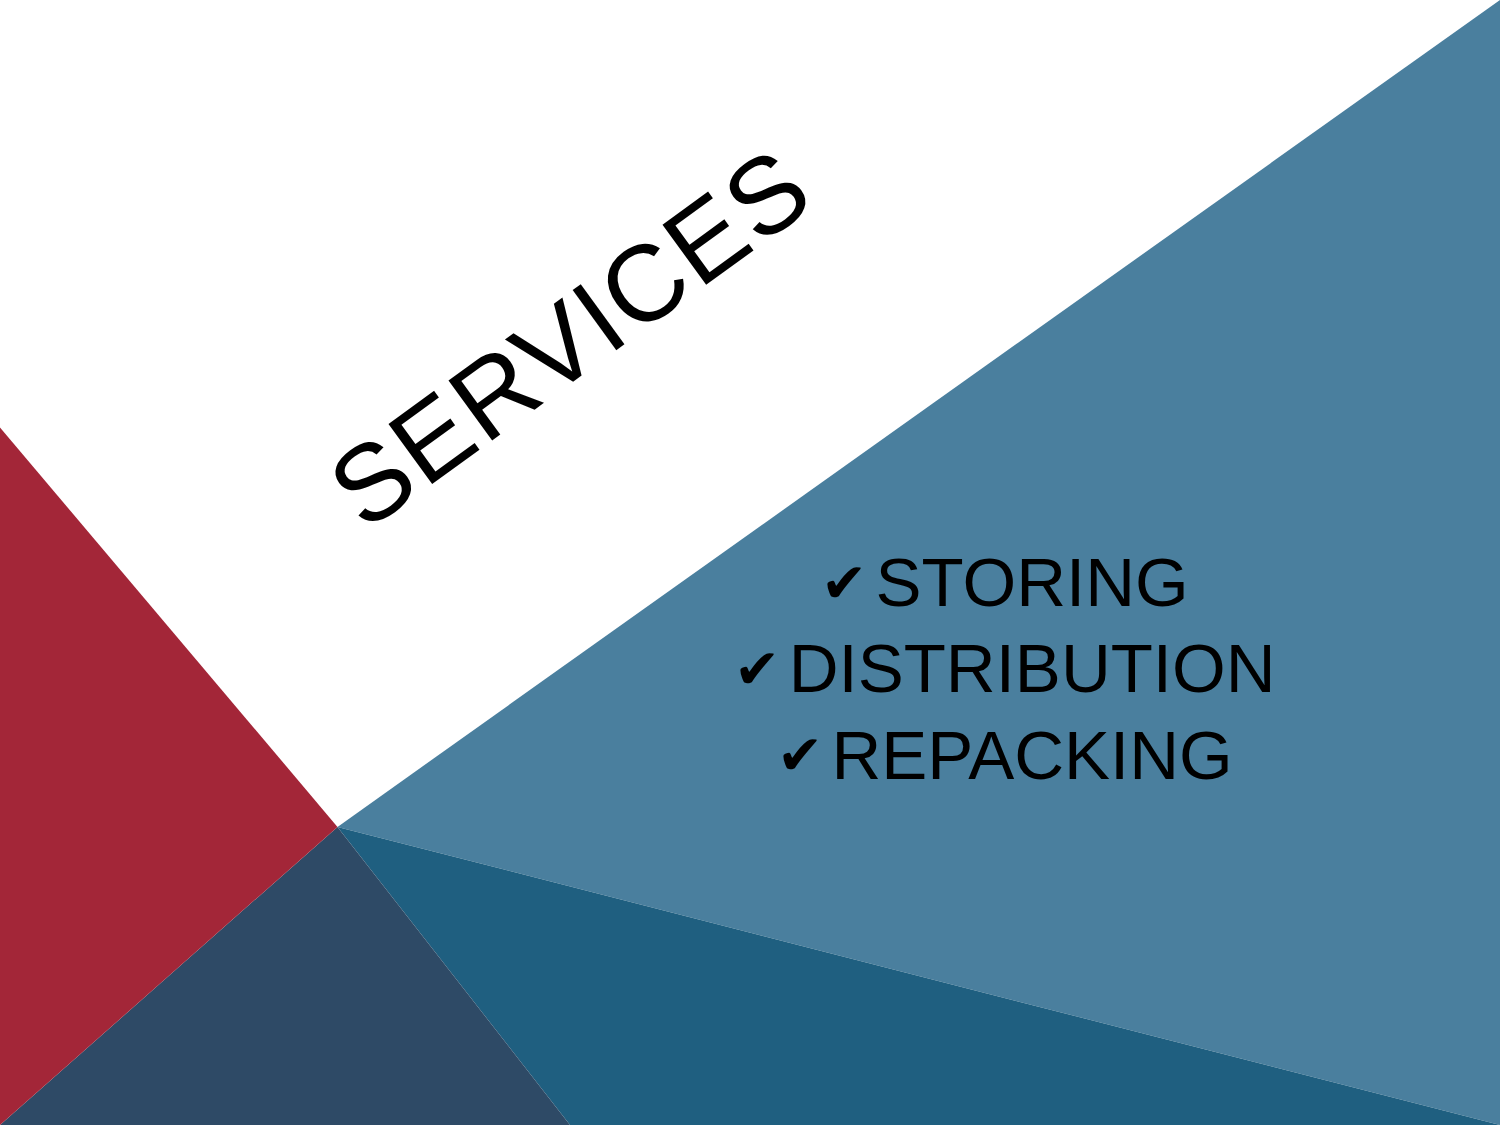SERVICES
STORING
DISTRIBUTION
REPACKING